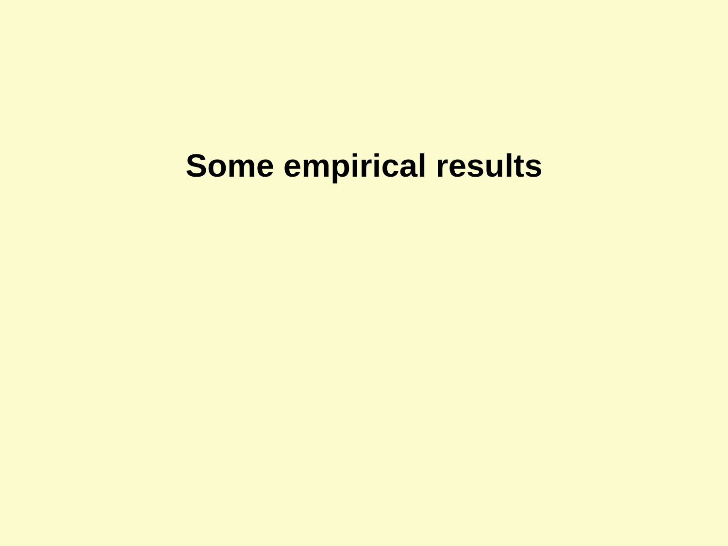Some empirical results